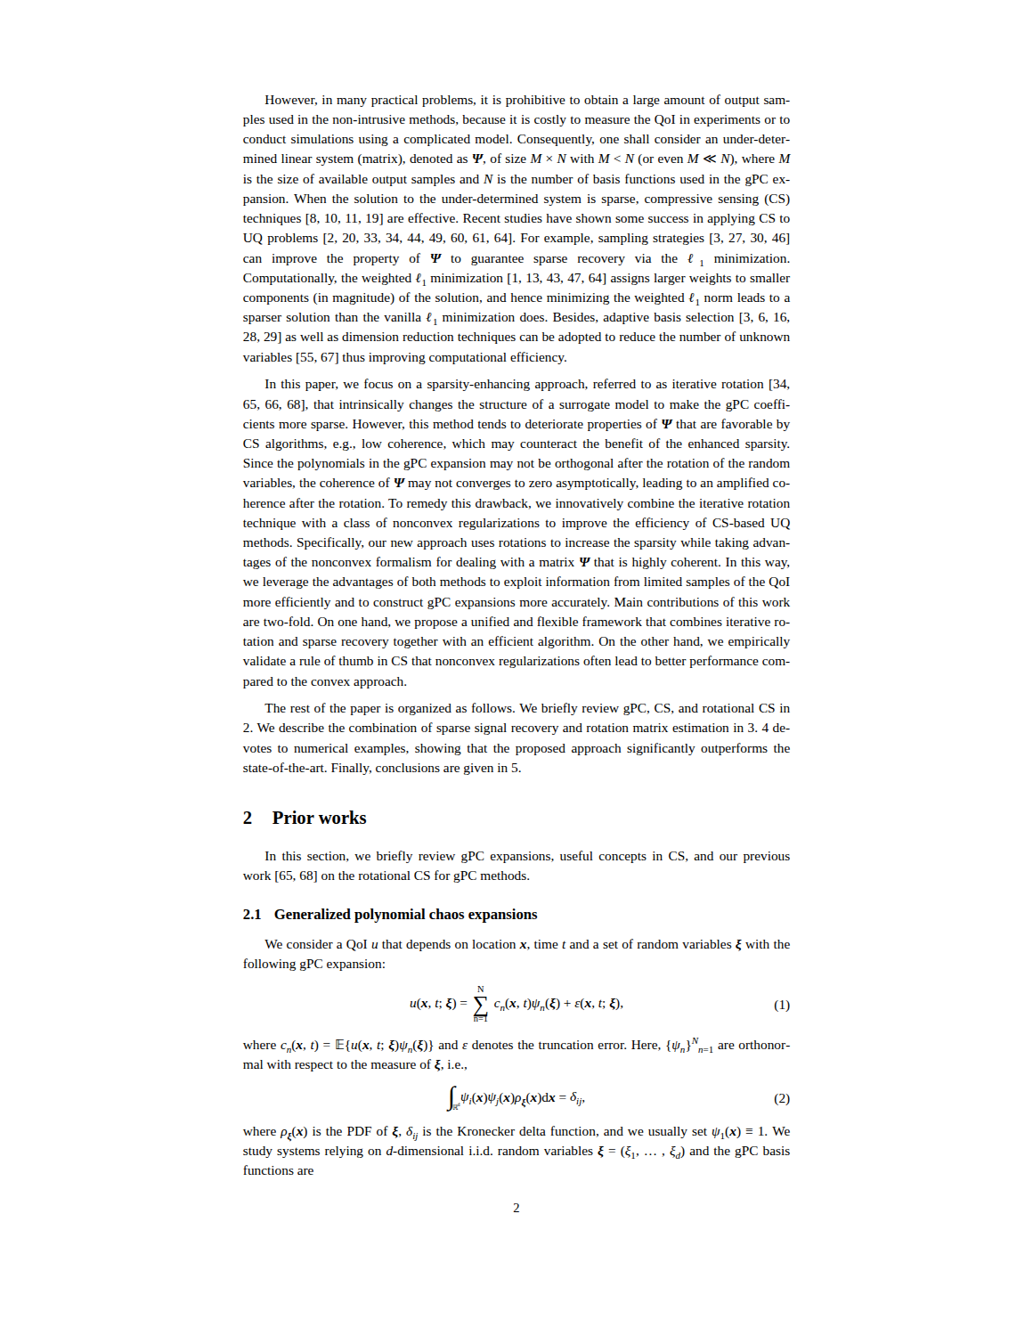However, in many practical problems, it is prohibitive to obtain a large amount of output samples used in the non-intrusive methods, because it is costly to measure the QoI in experiments or to conduct simulations using a complicated model. Consequently, one shall consider an under-determined linear system (matrix), denoted as Ψ, of size M × N with M < N (or even M ≪ N), where M is the size of available output samples and N is the number of basis functions used in the gPC expansion. When the solution to the under-determined system is sparse, compressive sensing (CS) techniques [8, 10, 11, 19] are effective. Recent studies have shown some success in applying CS to UQ problems [2, 20, 33, 34, 44, 49, 60, 61, 64]. For example, sampling strategies [3, 27, 30, 46] can improve the property of Ψ to guarantee sparse recovery via the ℓ1 minimization. Computationally, the weighted ℓ1 minimization [1, 13, 43, 47, 64] assigns larger weights to smaller components (in magnitude) of the solution, and hence minimizing the weighted ℓ1 norm leads to a sparser solution than the vanilla ℓ1 minimization does. Besides, adaptive basis selection [3, 6, 16, 28, 29] as well as dimension reduction techniques can be adopted to reduce the number of unknown variables [55, 67] thus improving computational efficiency.
In this paper, we focus on a sparsity-enhancing approach, referred to as iterative rotation [34, 65, 66, 68], that intrinsically changes the structure of a surrogate model to make the gPC coefficients more sparse. However, this method tends to deteriorate properties of Ψ that are favorable by CS algorithms, e.g., low coherence, which may counteract the benefit of the enhanced sparsity. Since the polynomials in the gPC expansion may not be orthogonal after the rotation of the random variables, the coherence of Ψ may not converges to zero asymptotically, leading to an amplified coherence after the rotation. To remedy this drawback, we innovatively combine the iterative rotation technique with a class of nonconvex regularizations to improve the efficiency of CS-based UQ methods. Specifically, our new approach uses rotations to increase the sparsity while taking advantages of the nonconvex formalism for dealing with a matrix Ψ that is highly coherent. In this way, we leverage the advantages of both methods to exploit information from limited samples of the QoI more efficiently and to construct gPC expansions more accurately. Main contributions of this work are two-fold. On one hand, we propose a unified and flexible framework that combines iterative rotation and sparse recovery together with an efficient algorithm. On the other hand, we empirically validate a rule of thumb in CS that nonconvex regularizations often lead to better performance compared to the convex approach.
The rest of the paper is organized as follows. We briefly review gPC, CS, and rotational CS in 2. We describe the combination of sparse signal recovery and rotation matrix estimation in 3. 4 devotes to numerical examples, showing that the proposed approach significantly outperforms the state-of-the-art. Finally, conclusions are given in 5.
2 Prior works
In this section, we briefly review gPC expansions, useful concepts in CS, and our previous work [65, 68] on the rotational CS for gPC methods.
2.1 Generalized polynomial chaos expansions
We consider a QoI u that depends on location x, time t and a set of random variables ξ with the following gPC expansion:
u(x, t; ξ) = N∑n=1 cn(x, t)ψn(ξ) + ε(x, t; ξ), (1)
where cn(x, t) = 𝔼{u(x, t; ξ)ψn(ξ)} and ε denotes the truncation error. Here, {ψn}Nn=1 are orthonormal with respect to the measure of ξ, i.e.,
∫ℝd ψi(x)ψj(x)ρξ(x)dx = δij, (2)
where ρξ(x) is the PDF of ξ, δij is the Kronecker delta function, and we usually set ψ1(x) ≡ 1. We study systems relying on d-dimensional i.i.d. random variables ξ = (ξ1, … , ξd) and the gPC basis functions are
2